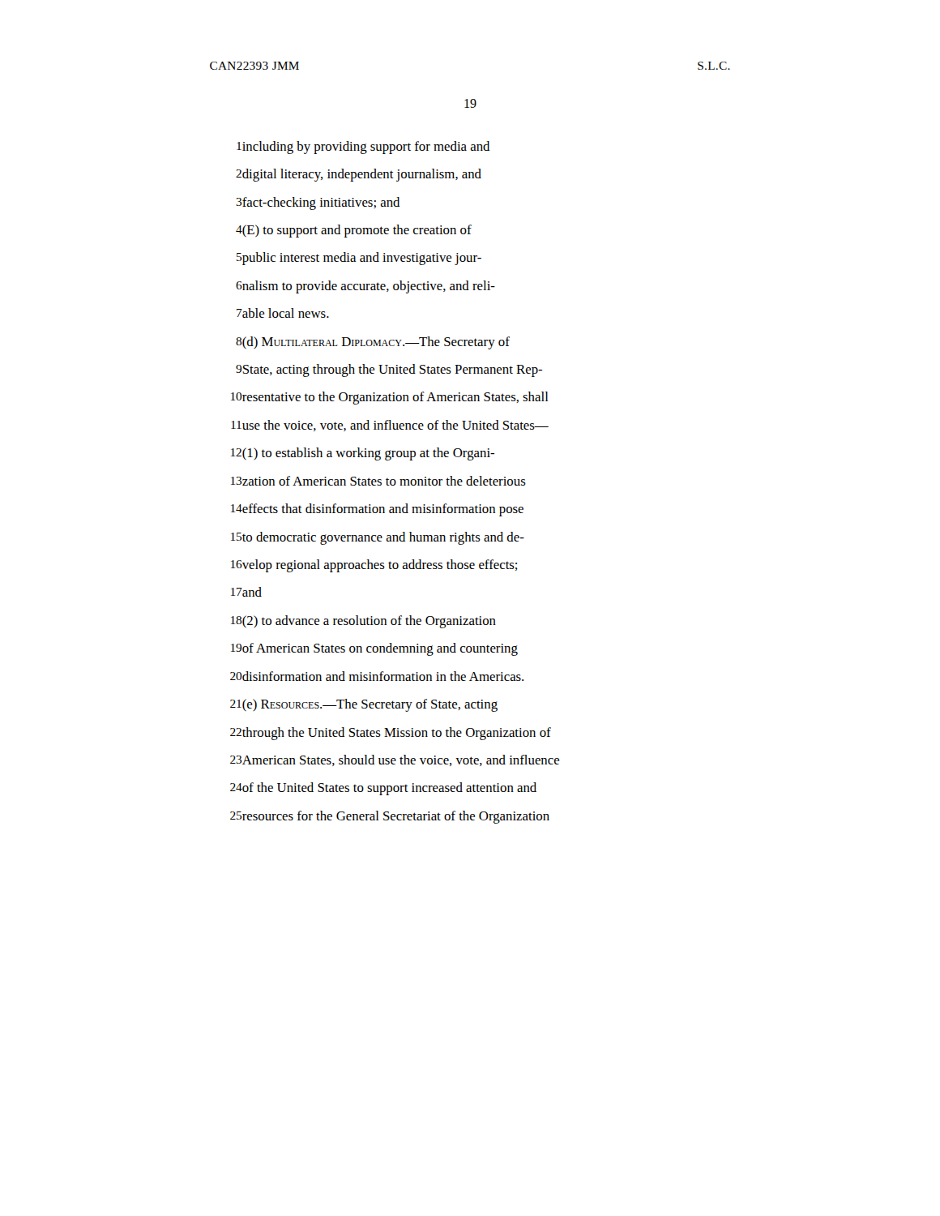CAN22393 JMM S.L.C.
19
| 1 | including by providing support for media and |
| 2 | digital literacy, independent journalism, and |
| 3 | fact-checking initiatives; and |
| 4 | (E) to support and promote the creation of |
| 5 | public interest media and investigative jour- |
| 6 | nalism to provide accurate, objective, and reli- |
| 7 | able local news. |
| 8 | (d) Multilateral Diplomacy. —The Secretary of |
| 9 | State, acting through the United States Permanent Rep- |
| 10 | resentative to the Organization of American States, shall |
| 11 | use the voice, vote, and influence of the United States— |
| 12 | (1) to establish a working group at the Organi- |
| 13 | zation of American States to monitor the deleterious |
| 14 | effects that disinformation and misinformation pose |
| 15 | to democratic governance and human rights and de- |
| 16 | velop regional approaches to address those effects; |
| 17 | and |
| 18 | (2) to advance a resolution of the Organization |
| 19 | of American States on condemning and countering |
| 20 | disinformation and misinformation in the Americas. |
| 21 | (e) Resources. —The Secretary of State, acting |
| 22 | through the United States Mission to the Organization of |
| 23 | American States, should use the voice, vote, and influence |
| 24 | of the United States to support increased attention and |
| 25 | resources for the General Secretariat of the Organization |